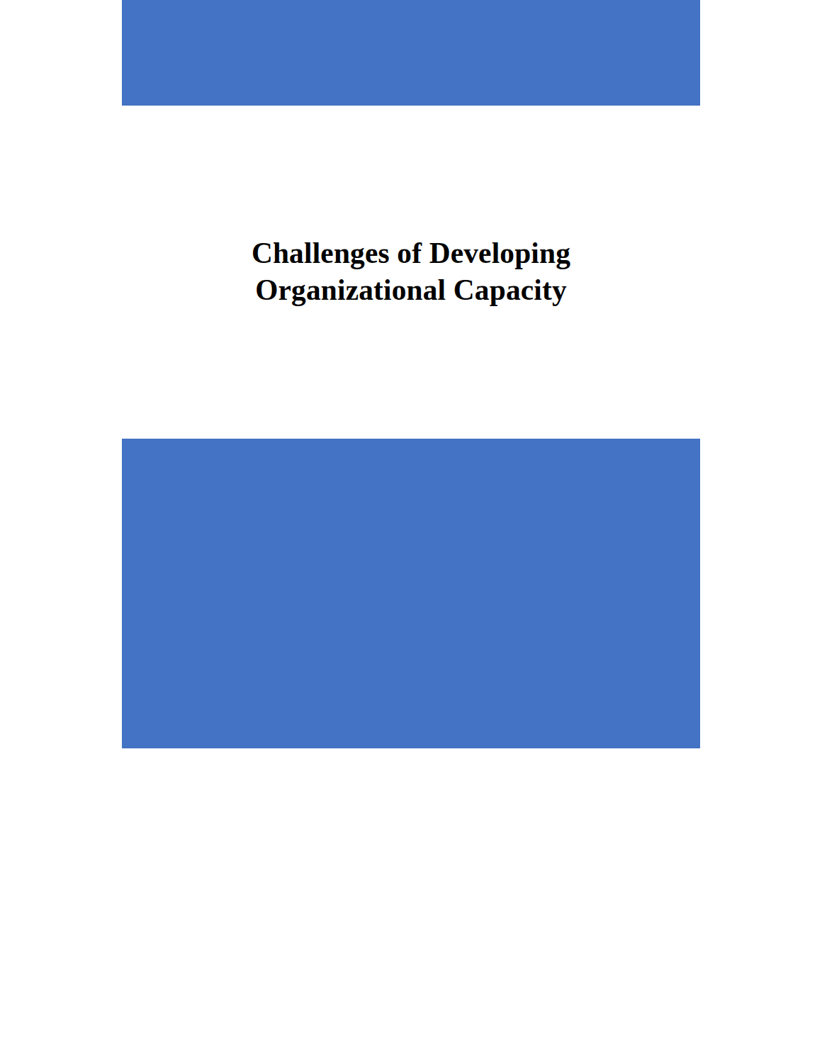Challenges of Developing Organizational Capacity